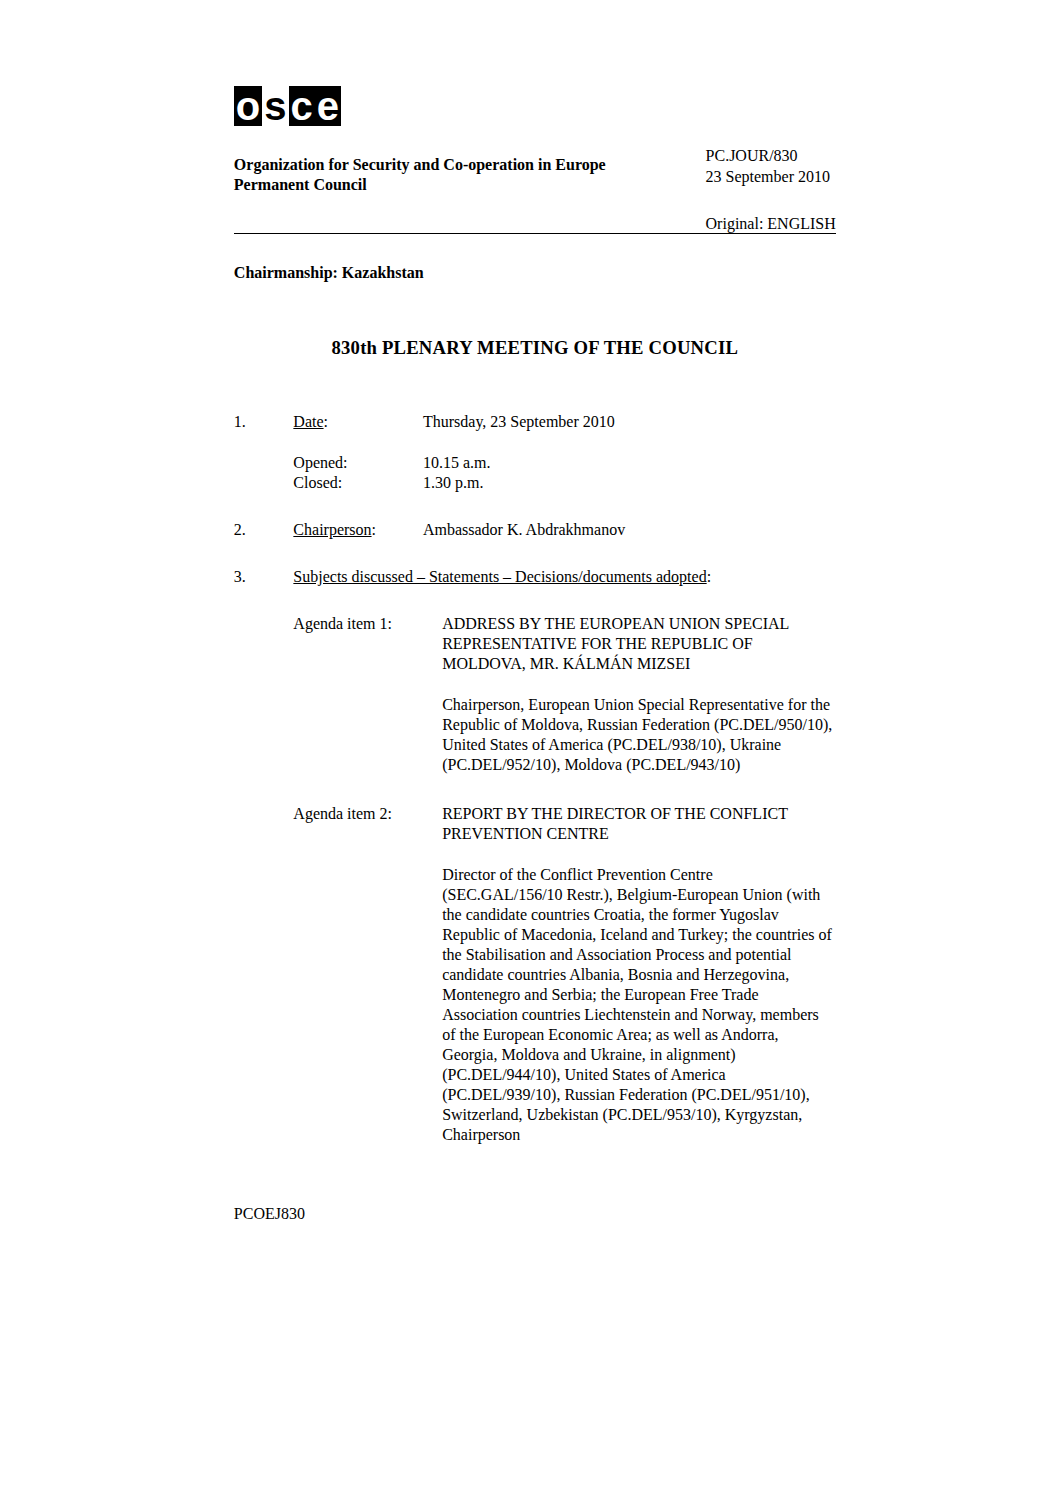osce
PC.JOUR/830
23 September 2010
Original: ENGLISH
Organization for Security and Co-operation in Europe Permanent Council
Chairmanship: Kazakhstan
830th PLENARY MEETING OF THE COUNCIL
1.
| Date : | Thursday, 23 September 2010 |
| Opened: | 10.15 a.m. |
| Closed: | 1.30 p.m. |
2.
| Chairperson : | Ambassador K. Abdrakhmanov |
3.
Subjects discussed – Statements – Decisions/documents adopted:
Agenda item 1:
ADDRESS BY THE EUROPEAN UNION SPECIAL REPRESENTATIVE FOR THE REPUBLIC OF MOLDOVA, MR. KÁLMÁN MIZSEI
Chairperson, European Union Special Representative for the Republic of Moldova, Russian Federation (PC.DEL/950/10), United States of America (PC.DEL/938/10), Ukraine (PC.DEL/952/10), Moldova (PC.DEL/943/10)
Agenda item 2:
REPORT BY THE DIRECTOR OF THE CONFLICT PREVENTION CENTRE
Director of the Conflict Prevention Centre (SEC.GAL/156/10 Restr.), Belgium-European Union (with the candidate countries Croatia, the former Yugoslav Republic of Macedonia, Iceland and Turkey; the countries of the Stabilisation and Association Process and potential candidate countries Albania, Bosnia and Herzegovina, Montenegro and Serbia; the European Free Trade Association countries Liechtenstein and Norway, members of the European Economic Area; as well as Andorra, Georgia, Moldova and Ukraine, in alignment) (PC.DEL/944/10), United States of America (PC.DEL/939/10), Russian Federation (PC.DEL/951/10), Switzerland, Uzbekistan (PC.DEL/953/10), Kyrgyzstan, Chairperson
PCOEJ830